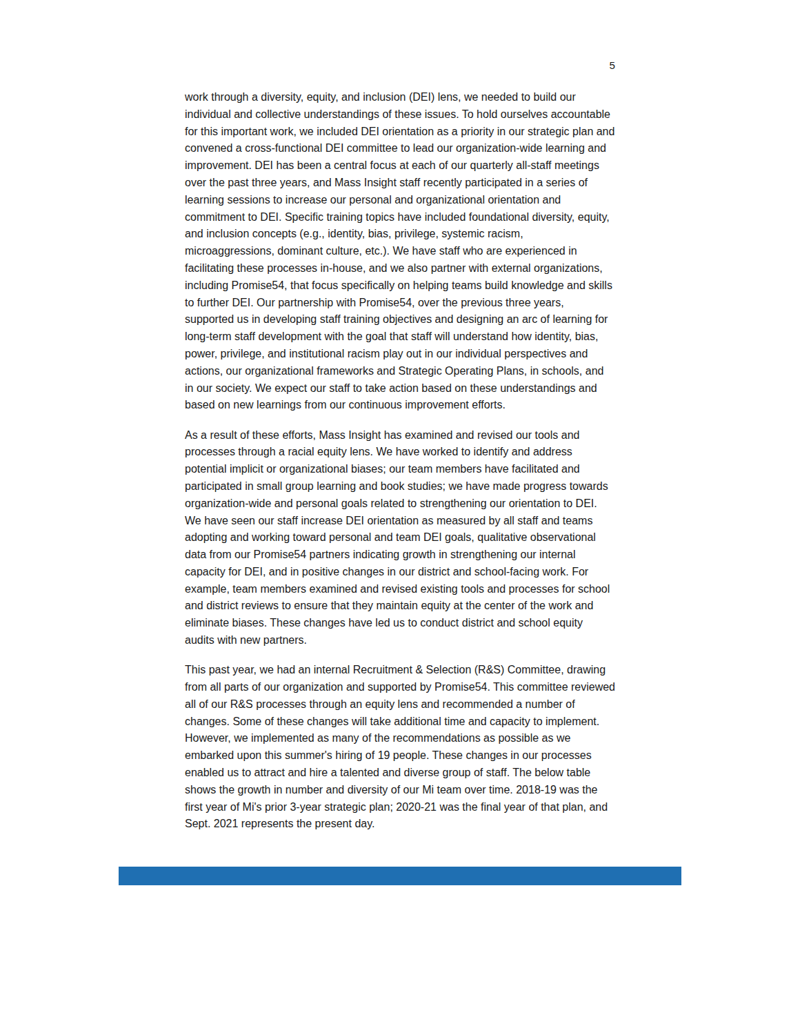5
work through a diversity, equity, and inclusion (DEI) lens, we needed to build our individual and collective understandings of these issues. To hold ourselves accountable for this important work, we included DEI orientation as a priority in our strategic plan and convened a cross-functional DEI committee to lead our organization-wide learning and improvement. DEI has been a central focus at each of our quarterly all-staff meetings over the past three years, and Mass Insight staff recently participated in a series of learning sessions to increase our personal and organizational orientation and commitment to DEI. Specific training topics have included foundational diversity, equity, and inclusion concepts (e.g., identity, bias, privilege, systemic racism, microaggressions, dominant culture, etc.). We have staff who are experienced in facilitating these processes in-house, and we also partner with external organizations, including Promise54, that focus specifically on helping teams build knowledge and skills to further DEI. Our partnership with Promise54, over the previous three years, supported us in developing staff training objectives and designing an arc of learning for long-term staff development with the goal that staff will understand how identity, bias, power, privilege, and institutional racism play out in our individual perspectives and actions, our organizational frameworks and Strategic Operating Plans, in schools, and in our society. We expect our staff to take action based on these understandings and based on new learnings from our continuous improvement efforts.
As a result of these efforts, Mass Insight has examined and revised our tools and processes through a racial equity lens. We have worked to identify and address potential implicit or organizational biases; our team members have facilitated and participated in small group learning and book studies; we have made progress towards organization-wide and personal goals related to strengthening our orientation to DEI. We have seen our staff increase DEI orientation as measured by all staff and teams adopting and working toward personal and team DEI goals, qualitative observational data from our Promise54 partners indicating growth in strengthening our internal capacity for DEI, and in positive changes in our district and school-facing work. For example, team members examined and revised existing tools and processes for school and district reviews to ensure that they maintain equity at the center of the work and eliminate biases. These changes have led us to conduct district and school equity audits with new partners.
This past year, we had an internal Recruitment & Selection (R&S) Committee, drawing from all parts of our organization and supported by Promise54. This committee reviewed all of our R&S processes through an equity lens and recommended a number of changes. Some of these changes will take additional time and capacity to implement. However, we implemented as many of the recommendations as possible as we embarked upon this summer's hiring of 19 people. These changes in our processes enabled us to attract and hire a talented and diverse group of staff. The below table shows the growth in number and diversity of our Mi team over time. 2018-19 was the first year of Mi's prior 3-year strategic plan; 2020-21 was the final year of that plan, and Sept. 2021 represents the present day.